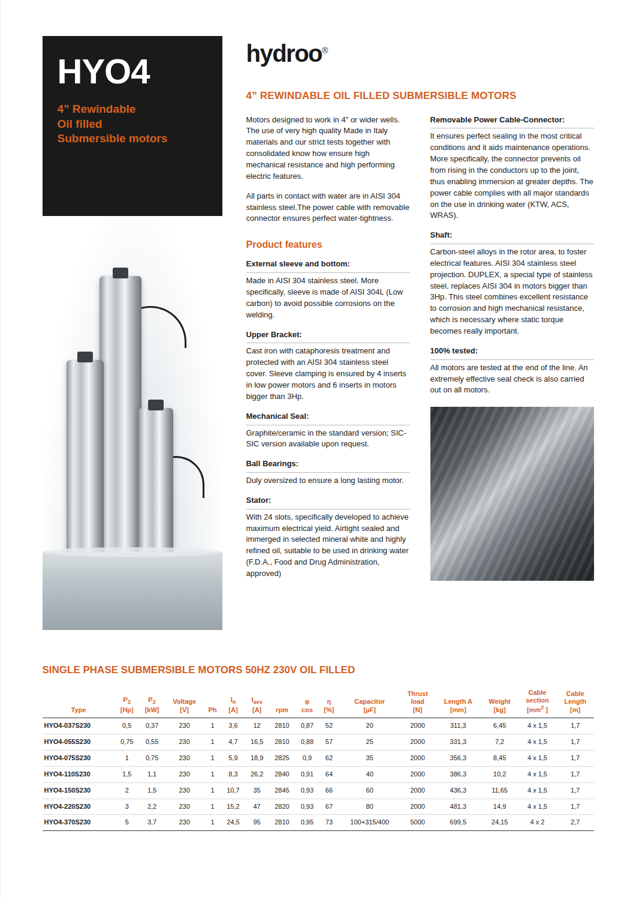HYO4
4” Rewindable
Oil filled
Submersible motors
hydroo®
4” Rewindable oil filled submersible motors
Motors designed to work in 4” or wider wells. The use of very high quality Made in Italy materials and our strict tests together with consolidated know how ensure high mechanical resistance and high performing electric features.
All parts in contact with water are in AISI 304 stainless steel.The power cable with removable connector ensures perfect water-tightness.
Product features
External sleeve and bottom:
Made in AISI 304 stainless steel. More specifically, sleeve is made of AISI 304L (Low carbon) to avoid possible corrosions on the welding.
Upper Bracket:
Cast iron with cataphoresis treatment and protected with an AISI 304 stainless steel cover. Sleeve clamping is ensured by 4 inserts in low power motors and 6 inserts in motors bigger than 3Hp.
Mechanical Seal:
Graphite/ceramic in the standard version; SIC-SIC version available upon request.
Ball Bearings:
Duly oversized to ensure a long lasting motor.
Stator:
With 24 slots, specifically developed to achieve maximum electrical yield. Airtight sealed and immerged in selected mineral white and highly refined oil, suitable to be used in drinking water (F.D.A., Food and Drug Administration, approved)
Removable Power Cable-Connector:
It ensures perfect sealing in the most critical conditions and it aids maintenance operations. More specifically, the connector prevents oil from rising in the conductors up to the joint, thus enabling immersion at greater depths. The power cable complies with all major standards on the use in drinking water (KTW, ACS, WRAS).
Shaft:
Carbon-steel alloys in the rotor area, to foster electrical features. AISI 304 stainless steel projection. DUPLEX, a special type of stainless steel, replaces AISI 304 in motors bigger than 3Hp. This steel combines excellent resistance to corrosion and high mechanical resistance, which is necessary where static torque becomes really important.
100% tested:
All motors are tested at the end of the line. An extremely effective seal check is also carried out on all motors.
Single phase submersible motors 50Hz 230V oil filled
| Type | P 2 [Hp] | P 2 [kW] | Voltage [V] | Ph | I n [A] | I avv [A] | rpm | φ cos | η [%] | Capacitor [µF] | Thrust load [N] | Length A [mm] | Weight [kg] | Cable section [mm 2 ] | Cable Length [m] |
| --- | --- | --- | --- | --- | --- | --- | --- | --- | --- | --- | --- | --- | --- | --- | --- |
| HYO4-037S230 | 0,5 | 0,37 | 230 | 1 | 3,6 | 12 | 2810 | 0,87 | 52 | 20 | 2000 | 311,3 | 6,45 | 4 x 1,5 | 1,7 |
| HYO4-055S230 | 0,75 | 0,55 | 230 | 1 | 4,7 | 16,5 | 2810 | 0,88 | 57 | 25 | 2000 | 331,3 | 7,2 | 4 x 1,5 | 1,7 |
| HYO4-075S230 | 1 | 0,75 | 230 | 1 | 5,9 | 18,9 | 2825 | 0,9 | 62 | 35 | 2000 | 356,3 | 8,45 | 4 x 1,5 | 1,7 |
| HYO4-110S230 | 1,5 | 1,1 | 230 | 1 | 8,3 | 26,2 | 2840 | 0,91 | 64 | 40 | 2000 | 386,3 | 10,2 | 4 x 1,5 | 1,7 |
| HYO4-150S230 | 2 | 1,5 | 230 | 1 | 10,7 | 35 | 2845 | 0,93 | 66 | 60 | 2000 | 436,3 | 11,65 | 4 x 1,5 | 1,7 |
| HYO4-220S230 | 3 | 2,2 | 230 | 1 | 15,2 | 47 | 2820 | 0,93 | 67 | 80 | 2000 | 481,3 | 14,9 | 4 x 1,5 | 1,7 |
| HYO4-370S230 | 5 | 3,7 | 230 | 1 | 24,5 | 95 | 2810 | 0,95 | 73 | 100+315/400 | 5000 | 699,5 | 24,15 | 4 x 2 | 2,7 |